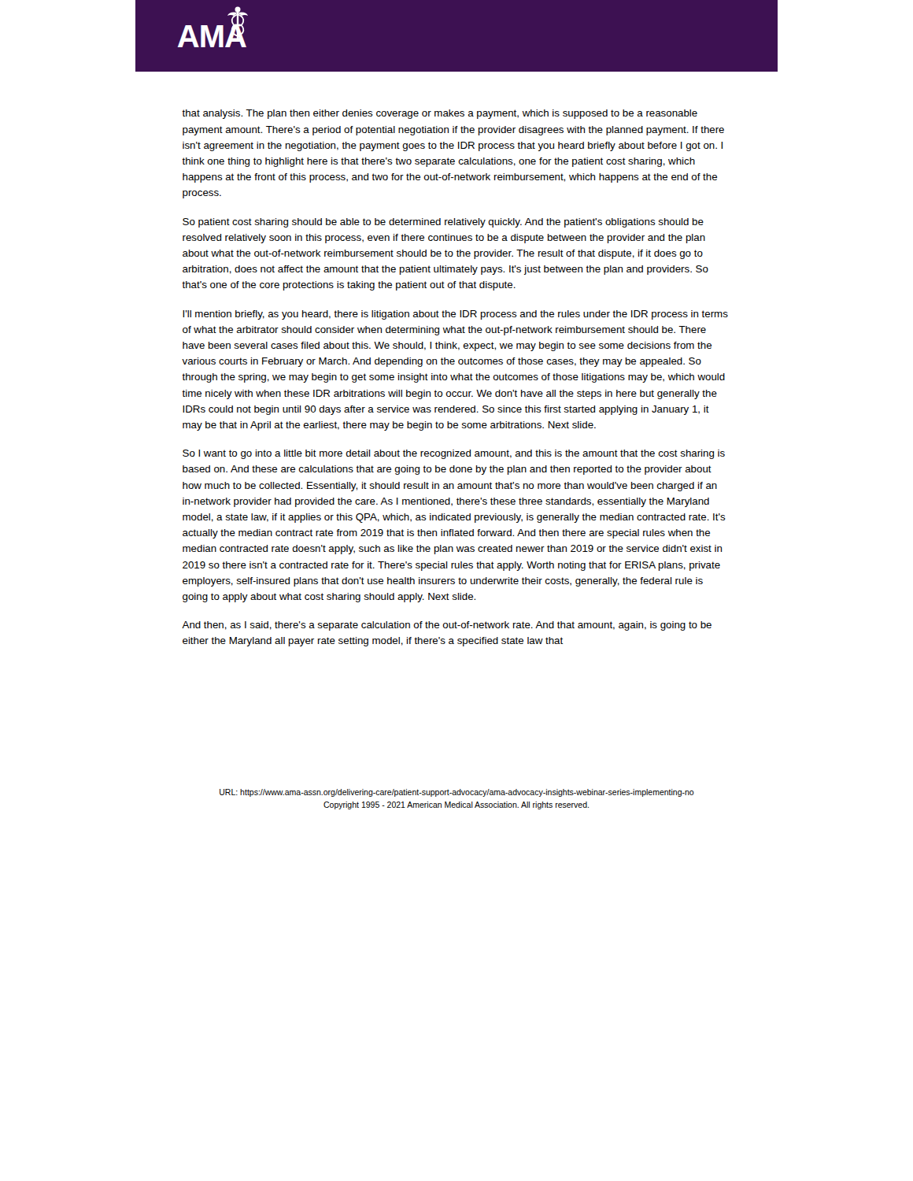AMA
that analysis. The plan then either denies coverage or makes a payment, which is supposed to be a reasonable payment amount. There's a period of potential negotiation if the provider disagrees with the planned payment. If there isn't agreement in the negotiation, the payment goes to the IDR process that you heard briefly about before I got on. I think one thing to highlight here is that there's two separate calculations, one for the patient cost sharing, which happens at the front of this process, and two for the out-of-network reimbursement, which happens at the end of the process.
So patient cost sharing should be able to be determined relatively quickly. And the patient's obligations should be resolved relatively soon in this process, even if there continues to be a dispute between the provider and the plan about what the out-of-network reimbursement should be to the provider. The result of that dispute, if it does go to arbitration, does not affect the amount that the patient ultimately pays. It's just between the plan and providers. So that's one of the core protections is taking the patient out of that dispute.
I'll mention briefly, as you heard, there is litigation about the IDR process and the rules under the IDR process in terms of what the arbitrator should consider when determining what the out-pf-network reimbursement should be. There have been several cases filed about this. We should, I think, expect, we may begin to see some decisions from the various courts in February or March. And depending on the outcomes of those cases, they may be appealed. So through the spring, we may begin to get some insight into what the outcomes of those litigations may be, which would time nicely with when these IDR arbitrations will begin to occur. We don't have all the steps in here but generally the IDRs could not begin until 90 days after a service was rendered. So since this first started applying in January 1, it may be that in April at the earliest, there may be begin to be some arbitrations. Next slide.
So I want to go into a little bit more detail about the recognized amount, and this is the amount that the cost sharing is based on. And these are calculations that are going to be done by the plan and then reported to the provider about how much to be collected. Essentially, it should result in an amount that's no more than would've been charged if an in-network provider had provided the care. As I mentioned, there's these three standards, essentially the Maryland model, a state law, if it applies or this QPA, which, as indicated previously, is generally the median contracted rate. It's actually the median contract rate from 2019 that is then inflated forward. And then there are special rules when the median contracted rate doesn't apply, such as like the plan was created newer than 2019 or the service didn't exist in 2019 so there isn't a contracted rate for it. There's special rules that apply. Worth noting that for ERISA plans, private employers, self-insured plans that don't use health insurers to underwrite their costs, generally, the federal rule is going to apply about what cost sharing should apply. Next slide.
And then, as I said, there's a separate calculation of the out-of-network rate. And that amount, again, is going to be either the Maryland all payer rate setting model, if there's a specified state law that
URL: https://www.ama-assn.org/delivering-care/patient-support-advocacy/ama-advocacy-insights-webinar-series-implementing-no
Copyright 1995 - 2021 American Medical Association. All rights reserved.